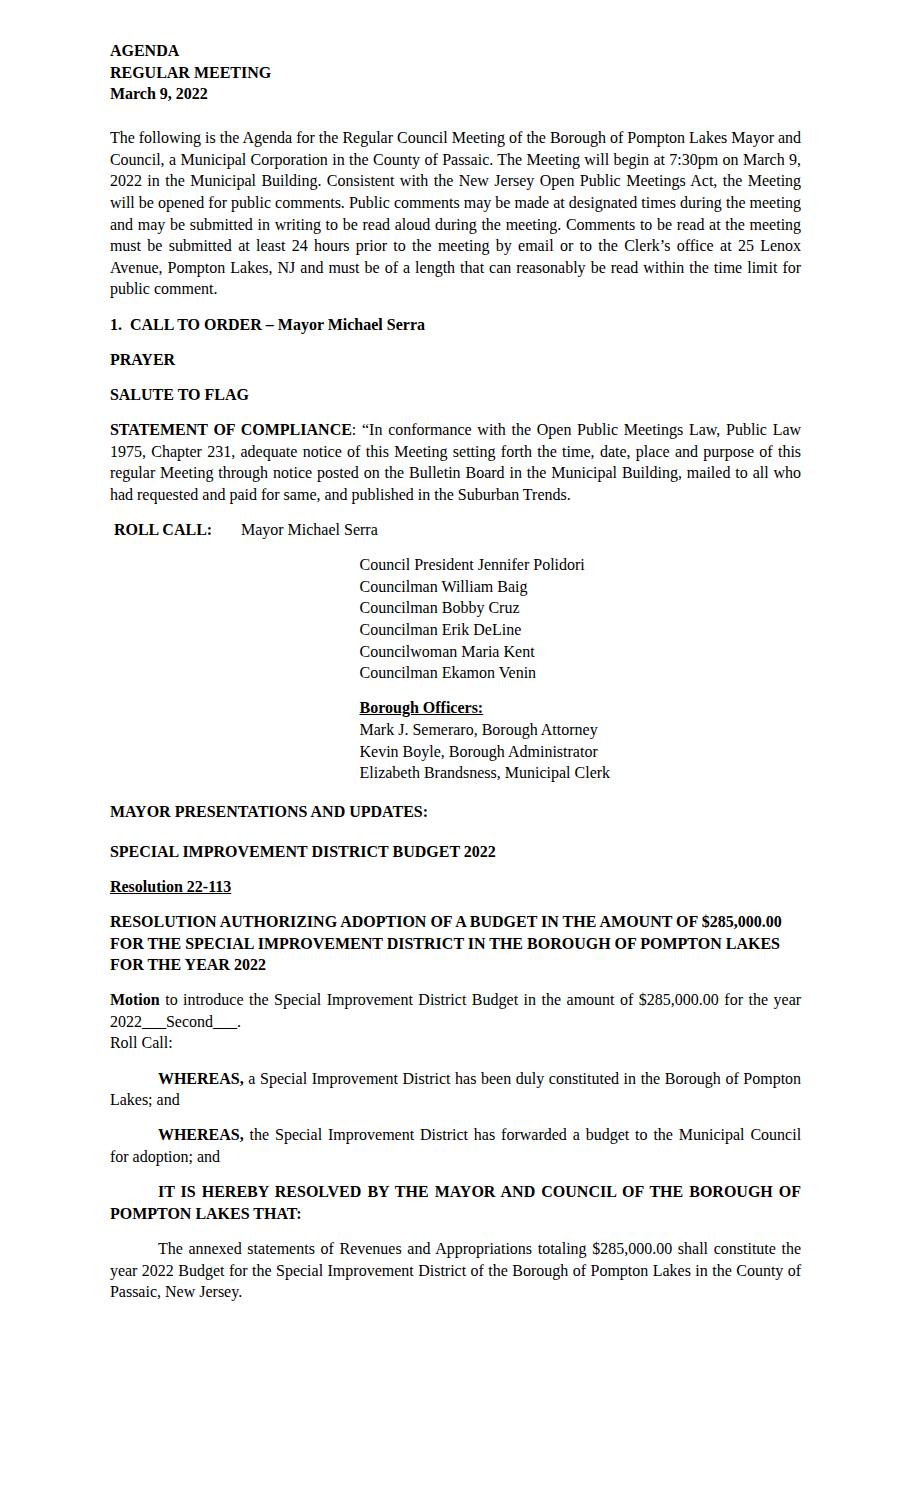AGENDA
REGULAR MEETING
March 9, 2022
The following is the Agenda for the Regular Council Meeting of the Borough of Pompton Lakes Mayor and Council, a Municipal Corporation in the County of Passaic. The Meeting will begin at 7:30pm on March 9, 2022 in the Municipal Building. Consistent with the New Jersey Open Public Meetings Act, the Meeting will be opened for public comments. Public comments may be made at designated times during the meeting and may be submitted in writing to be read aloud during the meeting. Comments to be read at the meeting must be submitted at least 24 hours prior to the meeting by email or to the Clerk’s office at 25 Lenox Avenue, Pompton Lakes, NJ and must be of a length that can reasonably be read within the time limit for public comment.
1. CALL TO ORDER – Mayor Michael Serra
PRAYER
SALUTE TO FLAG
STATEMENT OF COMPLIANCE: “In conformance with the Open Public Meetings Law, Public Law 1975, Chapter 231, adequate notice of this Meeting setting forth the time, date, place and purpose of this regular Meeting through notice posted on the Bulletin Board in the Municipal Building, mailed to all who had requested and paid for same, and published in the Suburban Trends.
| ROLL CALL: | Mayor Michael Serra |
Council President Jennifer Polidori
Councilman William Baig
Councilman Bobby Cruz
Councilman Erik DeLine
Councilwoman Maria Kent
Councilman Ekamon Venin
Borough Officers:
Mark J. Semeraro, Borough Attorney
Kevin Boyle, Borough Administrator
Elizabeth Brandsness, Municipal Clerk
MAYOR PRESENTATIONS AND UPDATES:
SPECIAL IMPROVEMENT DISTRICT BUDGET 2022
Resolution 22-113
RESOLUTION AUTHORIZING ADOPTION OF A BUDGET IN THE AMOUNT OF $285,000.00 FOR THE SPECIAL IMPROVEMENT DISTRICT IN THE BOROUGH OF POMPTON LAKES FOR THE YEAR 2022
Motion to introduce the Special Improvement District Budget in the amount of $285,000.00 for the year 2022___Second___.
Roll Call:
WHEREAS, a Special Improvement District has been duly constituted in the Borough of Pompton Lakes; and
WHEREAS, the Special Improvement District has forwarded a budget to the Municipal Council for adoption; and
IT IS HEREBY RESOLVED BY THE MAYOR AND COUNCIL OF THE BOROUGH OF POMPTON LAKES THAT:
The annexed statements of Revenues and Appropriations totaling $285,000.00 shall constitute the year 2022 Budget for the Special Improvement District of the Borough of Pompton Lakes in the County of Passaic, New Jersey.